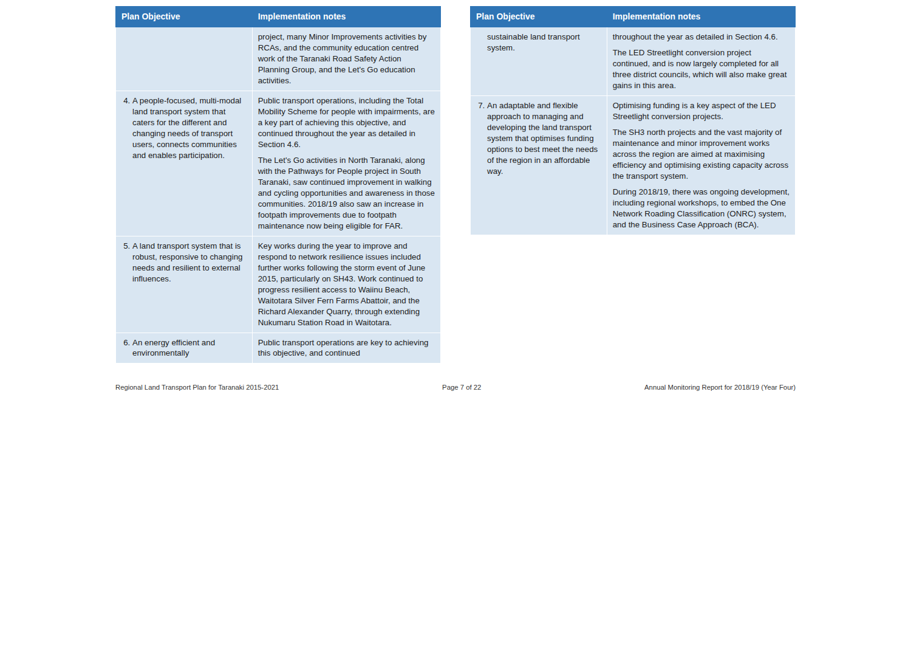| Plan Objective | Implementation notes |
| --- | --- |
| | project, many Minor Improvements activities by RCAs, and the community education centred work of the Taranaki Road Safety Action Planning Group, and the Let's Go education activities. |
| A people-focused, multi-modal land transport system that caters for the different and changing needs of transport users, connects communities and enables participation. | Public transport operations, including the Total Mobility Scheme for people with impairments, are a key part of achieving this objective, and continued throughout the year as detailed in Section 4.6. The Let's Go activities in North Taranaki, along with the Pathways for People project in South Taranaki, saw continued improvement in walking and cycling opportunities and awareness in those communities. 2018/19 also saw an increase in footpath improvements due to footpath maintenance now being eligible for FAR. |
| A land transport system that is robust, responsive to changing needs and resilient to external influences. | Key works during the year to improve and respond to network resilience issues included further works following the storm event of June 2015, particularly on SH43. Work continued to progress resilient access to Waiinu Beach, Waitotara Silver Fern Farms Abattoir, and the Richard Alexander Quarry, through extending Nukumaru Station Road in Waitotara. |
| An energy efficient and environmentally | Public transport operations are key to achieving this objective, and continued |
| Plan Objective | Implementation notes |
| --- | --- |
| sustainable land transport system. | throughout the year as detailed in Section 4.6. The LED Streetlight conversion project continued, and is now largely completed for all three district councils, which will also make great gains in this area. |
| An adaptable and flexible approach to managing and developing the land transport system that optimises funding options to best meet the needs of the region in an affordable way. | Optimising funding is a key aspect of the LED Streetlight conversion projects. The SH3 north projects and the vast majority of maintenance and minor improvement works across the region are aimed at maximising efficiency and optimising existing capacity across the transport system. During 2018/19, there was ongoing development, including regional workshops, to embed the One Network Roading Classification (ONRC) system, and the Business Case Approach (BCA). |
Regional Land Transport Plan for Taranaki 2015-2021
Page 7 of 22
Annual Monitoring Report for 2018/19 (Year Four)